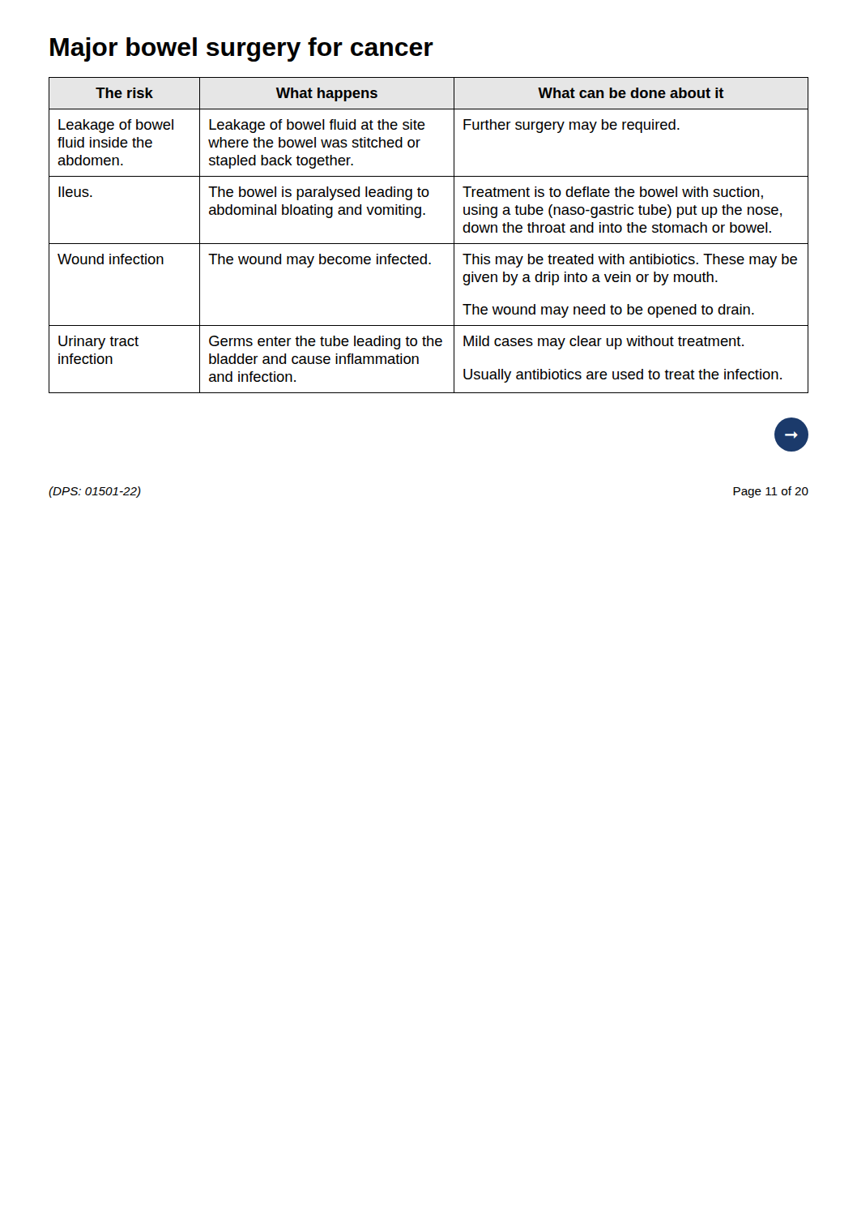Major bowel surgery for cancer
| The risk | What happens | What can be done about it |
| --- | --- | --- |
| Leakage of bowel fluid inside the abdomen. | Leakage of bowel fluid at the site where the bowel was stitched or stapled back together. | Further surgery may be required. |
| Ileus. | The bowel is paralysed leading to abdominal bloating and vomiting. | Treatment is to deflate the bowel with suction, using a tube (naso-gastric tube) put up the nose, down the throat and into the stomach or bowel. |
| Wound infection | The wound may become infected. | This may be treated with antibiotics. These may be given by a drip into a vein or by mouth. The wound may need to be opened to drain. |
| Urinary tract infection | Germs enter the tube leading to the bladder and cause inflammation and infection. | Mild cases may clear up without treatment. Usually antibiotics are used to treat the infection. |
➞
(DPS: 01501-22) Page 11 of 20